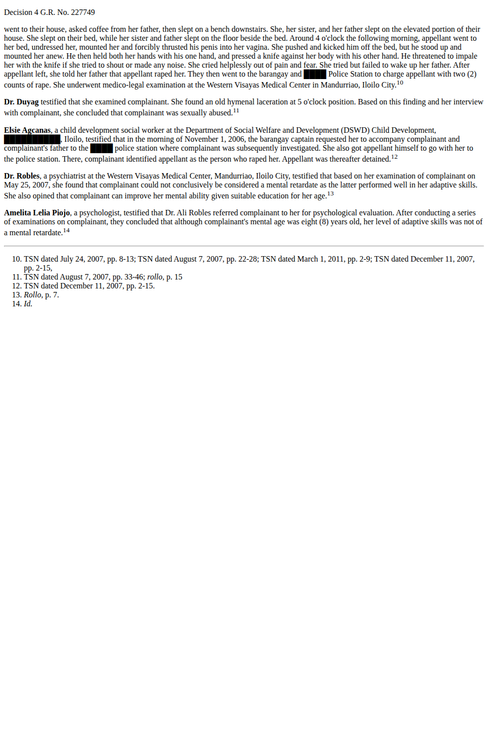Decision 4 G.R. No. 227749
went to their house, asked coffee from her father, then slept on a bench downstairs. She, her sister, and her father slept on the elevated portion of their house. She slept on their bed, while her sister and father slept on the floor beside the bed. Around 4 o'clock the following morning, appellant went to her bed, undressed her, mounted her and forcibly thrusted his penis into her vagina. She pushed and kicked him off the bed, but he stood up and mounted her anew. He then held both her hands with his one hand, and pressed a knife against her body with his other hand. He threatened to impale her with the knife if she tried to shout or made any noise. She cried helplessly out of pain and fear. She tried but failed to wake up her father. After appellant left, she told her father that appellant raped her. They then went to the barangay and ████ Police Station to charge appellant with two (2) counts of rape. She underwent medico-legal examination at the Western Visayas Medical Center in Mandurriao, Iloilo City.10
Dr. Duyag testified that she examined complainant. She found an old hymenal laceration at 5 o'clock position. Based on this finding and her interview with complainant, she concluded that complainant was sexually abused.11
Elsie Agcanas, a child development social worker at the Department of Social Welfare and Development (DSWD) Child Development, ██████████, Iloilo, testified that in the morning of November 1, 2006, the barangay captain requested her to accompany complainant and complainant's father to the ████ police station where complainant was subsequently investigated. She also got appellant himself to go with her to the police station. There, complainant identified appellant as the person who raped her. Appellant was thereafter detained.12
Dr. Robles, a psychiatrist at the Western Visayas Medical Center, Mandurriao, Iloilo City, testified that based on her examination of complainant on May 25, 2007, she found that complainant could not conclusively be considered a mental retardate as the latter performed well in her adaptive skills. She also opined that complainant can improve her mental ability given suitable education for her age.13
Amelita Lelia Piojo, a psychologist, testified that Dr. Ali Robles referred complainant to her for psychological evaluation. After conducting a series of examinations on complainant, they concluded that although complainant's mental age was eight (8) years old, her level of adaptive skills was not of a mental retardate.14
TSN dated July 24, 2007, pp. 8-13; TSN dated August 7, 2007, pp. 22-28; TSN dated March 1, 2011, pp. 2-9; TSN dated December 11, 2007, pp. 2-15,
TSN dated August 7, 2007, pp. 33-46; rollo, p. 15
TSN dated December 11, 2007, pp. 2-15.
Rollo, p. 7.
Id.